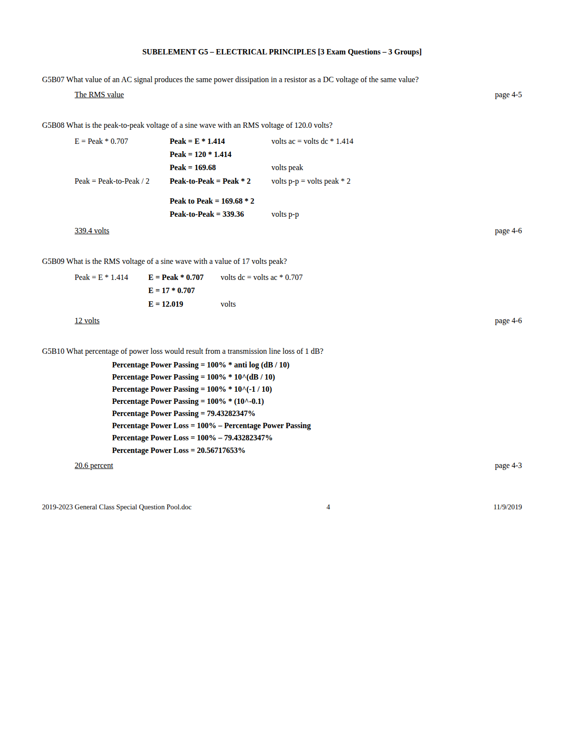SUBELEMENT G5 – ELECTRICAL PRINCIPLES [3 Exam Questions – 3 Groups]
G5B07 What value of an AC signal produces the same power dissipation in a resistor as a DC voltage of the same value?
The RMS value page 4-5
G5B08 What is the peak-to-peak voltage of a sine wave with an RMS voltage of 120.0 volts?
| E = Peak * 0.707 | Peak = E * 1.414 | volts ac = volts dc * 1.414 |
| | Peak = 120 * 1.414 | |
| | Peak = 169.68 | volts peak |
| Peak = Peak-to-Peak / 2 | Peak-to-Peak = Peak * 2 | volts p-p = volts peak * 2 |
| | Peak to Peak = 169.68 * 2 | |
| | Peak-to-Peak = 339.36 | volts p-p |
339.4 volts page 4-6
G5B09 What is the RMS voltage of a sine wave with a value of 17 volts peak?
| Peak = E * 1.414 | E = Peak * 0.707 | volts dc = volts ac * 0.707 |
| | E = 17 * 0.707 | |
| | E = 12.019 | volts |
12 volts page 4-6
G5B10 What percentage of power loss would result from a transmission line loss of 1 dB?
Percentage Power Passing = 100% * anti log (dB / 10)
Percentage Power Passing = 100% * 10^(dB / 10)
Percentage Power Passing = 100% * 10^(-1 / 10)
Percentage Power Passing = 100% * (10^-0.1)
Percentage Power Passing = 79.43282347%
Percentage Power Loss = 100% – Percentage Power Passing
Percentage Power Loss = 100% – 79.43282347%
Percentage Power Loss = 20.56717653%
20.6 percent page 4-3
2019-2023 General Class Special Question Pool.doc 4 11/9/2019